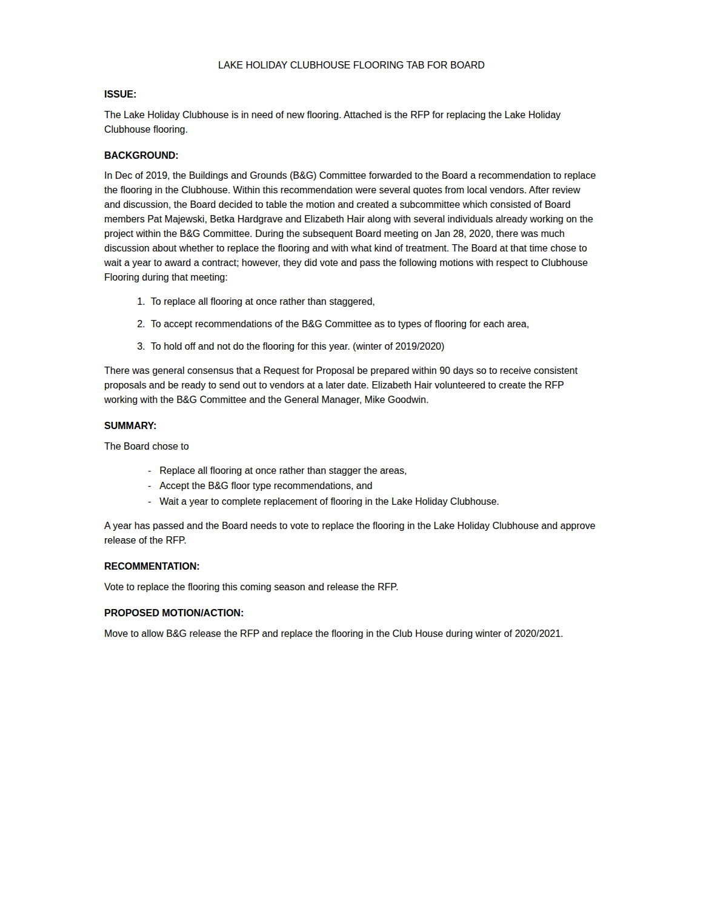LAKE HOLIDAY CLUBHOUSE FLOORING TAB FOR BOARD
ISSUE:
The Lake Holiday Clubhouse is in need of new flooring. Attached is the RFP for replacing the Lake Holiday Clubhouse flooring.
BACKGROUND:
In Dec of 2019, the Buildings and Grounds (B&G) Committee forwarded to the Board a recommendation to replace the flooring in the Clubhouse. Within this recommendation were several quotes from local vendors. After review and discussion, the Board decided to table the motion and created a subcommittee which consisted of Board members Pat Majewski, Betka Hardgrave and Elizabeth Hair along with several individuals already working on the project within the B&G Committee. During the subsequent Board meeting on Jan 28, 2020, there was much discussion about whether to replace the flooring and with what kind of treatment. The Board at that time chose to wait a year to award a contract; however, they did vote and pass the following motions with respect to Clubhouse Flooring during that meeting:
To replace all flooring at once rather than staggered,
To accept recommendations of the B&G Committee as to types of flooring for each area,
To hold off and not do the flooring for this year. (winter of 2019/2020)
There was general consensus that a Request for Proposal be prepared within 90 days so to receive consistent proposals and be ready to send out to vendors at a later date. Elizabeth Hair volunteered to create the RFP working with the B&G Committee and the General Manager, Mike Goodwin.
SUMMARY:
The Board chose to
Replace all flooring at once rather than stagger the areas,
Accept the B&G floor type recommendations, and
Wait a year to complete replacement of flooring in the Lake Holiday Clubhouse.
A year has passed and the Board needs to vote to replace the flooring in the Lake Holiday Clubhouse and approve release of the RFP.
RECOMMENTATION:
Vote to replace the flooring this coming season and release the RFP.
PROPOSED MOTION/ACTION:
Move to allow B&G release the RFP and replace the flooring in the Club House during winter of 2020/2021.